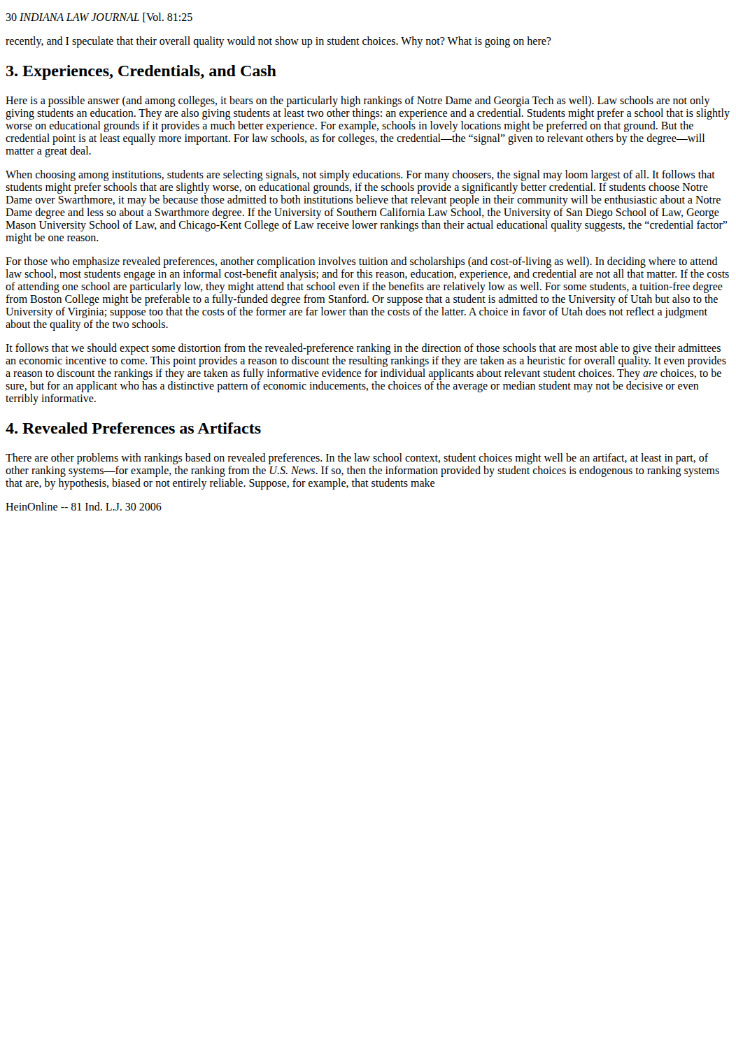30 INDIANA LAW JOURNAL [Vol. 81:25
recently, and I speculate that their overall quality would not show up in student choices. Why not? What is going on here?
3. Experiences, Credentials, and Cash
Here is a possible answer (and among colleges, it bears on the particularly high rankings of Notre Dame and Georgia Tech as well). Law schools are not only giving students an education. They are also giving students at least two other things: an experience and a credential. Students might prefer a school that is slightly worse on educational grounds if it provides a much better experience. For example, schools in lovely locations might be preferred on that ground. But the credential point is at least equally more important. For law schools, as for colleges, the credential—the “signal” given to relevant others by the degree—will matter a great deal.
When choosing among institutions, students are selecting signals, not simply educations. For many choosers, the signal may loom largest of all. It follows that students might prefer schools that are slightly worse, on educational grounds, if the schools provide a significantly better credential. If students choose Notre Dame over Swarthmore, it may be because those admitted to both institutions believe that relevant people in their community will be enthusiastic about a Notre Dame degree and less so about a Swarthmore degree. If the University of Southern California Law School, the University of San Diego School of Law, George Mason University School of Law, and Chicago-Kent College of Law receive lower rankings than their actual educational quality suggests, the “credential factor” might be one reason.
For those who emphasize revealed preferences, another complication involves tuition and scholarships (and cost-of-living as well). In deciding where to attend law school, most students engage in an informal cost-benefit analysis; and for this reason, education, experience, and credential are not all that matter. If the costs of attending one school are particularly low, they might attend that school even if the benefits are relatively low as well. For some students, a tuition-free degree from Boston College might be preferable to a fully-funded degree from Stanford. Or suppose that a student is admitted to the University of Utah but also to the University of Virginia; suppose too that the costs of the former are far lower than the costs of the latter. A choice in favor of Utah does not reflect a judgment about the quality of the two schools.
It follows that we should expect some distortion from the revealed-preference ranking in the direction of those schools that are most able to give their admittees an economic incentive to come. This point provides a reason to discount the resulting rankings if they are taken as a heuristic for overall quality. It even provides a reason to discount the rankings if they are taken as fully informative evidence for individual applicants about relevant student choices. They are choices, to be sure, but for an applicant who has a distinctive pattern of economic inducements, the choices of the average or median student may not be decisive or even terribly informative.
4. Revealed Preferences as Artifacts
There are other problems with rankings based on revealed preferences. In the law school context, student choices might well be an artifact, at least in part, of other ranking systems—for example, the ranking from the U.S. News. If so, then the information provided by student choices is endogenous to ranking systems that are, by hypothesis, biased or not entirely reliable. Suppose, for example, that students make
HeinOnline -- 81 Ind. L.J. 30 2006